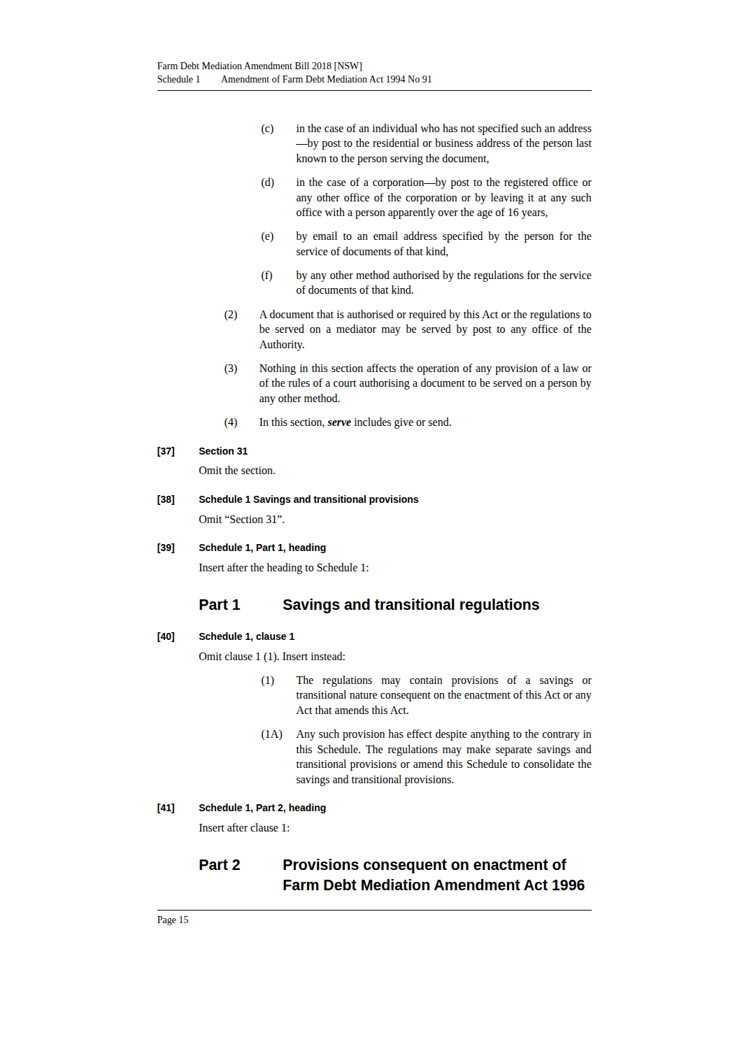Farm Debt Mediation Amendment Bill 2018 [NSW]
Schedule 1 Amendment of Farm Debt Mediation Act 1994 No 91
(c)
in the case of an individual who has not specified such an address—by post to the residential or business address of the person last known to the person serving the document,
(d)
in the case of a corporation—by post to the registered office or any other office of the corporation or by leaving it at any such office with a person apparently over the age of 16 years,
(e)
by email to an email address specified by the person for the service of documents of that kind,
(f)
by any other method authorised by the regulations for the service of documents of that kind.
(2)
A document that is authorised or required by this Act or the regulations to be served on a mediator may be served by post to any office of the Authority.
(3)
Nothing in this section affects the operation of any provision of a law or of the rules of a court authorising a document to be served on a person by any other method.
(4)
In this section, serve includes give or send.
[37]
Section 31
Omit the section.
[38]
Schedule 1 Savings and transitional provisions
Omit “Section 31”.
[39]
Schedule 1, Part 1, heading
Insert after the heading to Schedule 1:
Part 1
Savings and transitional regulations
[40]
Schedule 1, clause 1
Omit clause 1 (1). Insert instead:
(1)
The regulations may contain provisions of a savings or transitional nature consequent on the enactment of this Act or any Act that amends this Act.
(1A)
Any such provision has effect despite anything to the contrary in this Schedule. The regulations may make separate savings and transitional provisions or amend this Schedule to consolidate the savings and transitional provisions.
[41]
Schedule 1, Part 2, heading
Insert after clause 1:
Part 2
Provisions consequent on enactment of Farm Debt Mediation Amendment Act 1996
Page 15